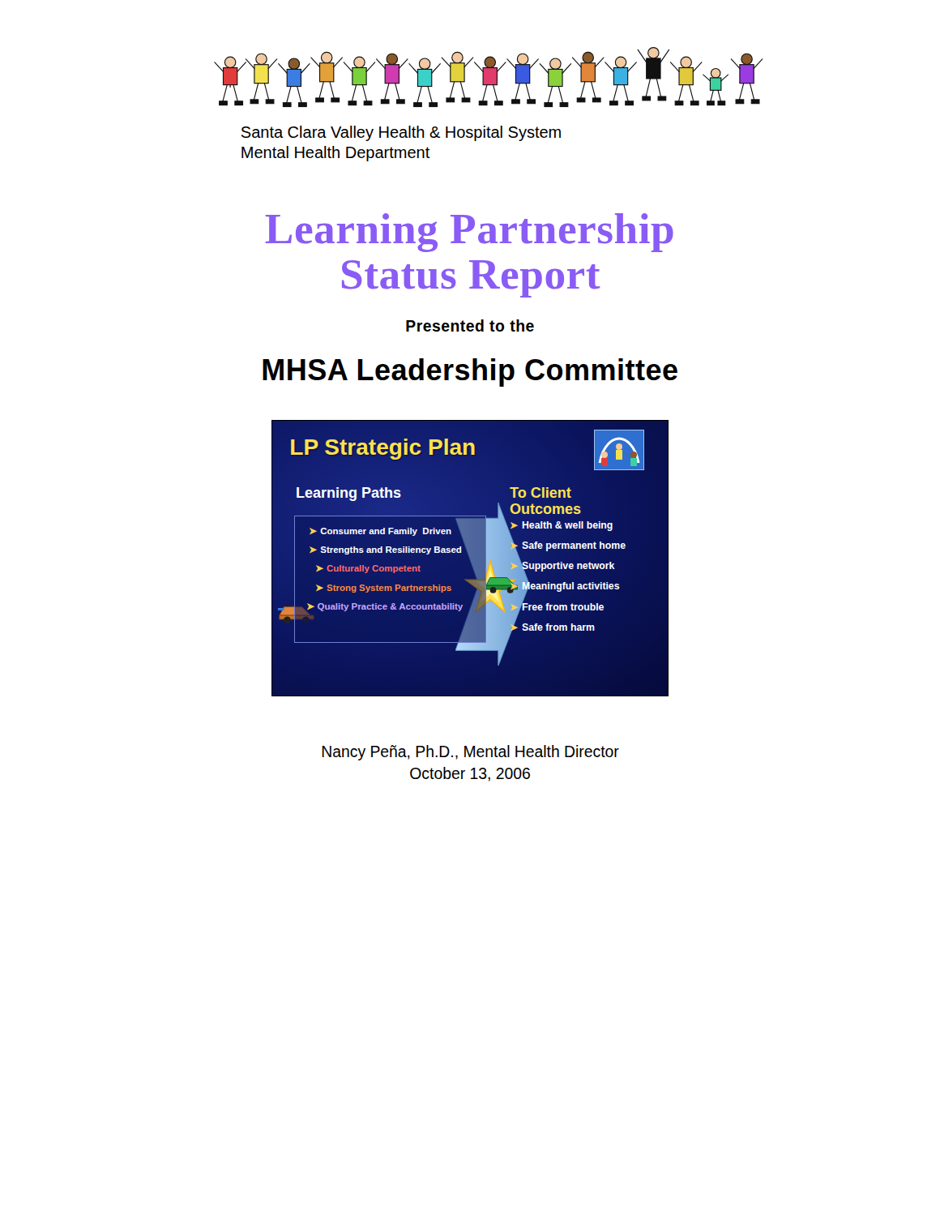Santa Clara Valley Health & Hospital System
Mental Health Department
Learning Partnership
Status Report
Presented to the
MHSA Leadership Committee
LP Strategic Plan
Learning Paths
To Client
Outcomes
➤Consumer and Family Driven
➤Strengths and Resiliency Based
➤Culturally Competent
➤Strong System Partnerships
➤Quality Practice & Accountability
➤Health & well being
➤Safe permanent home
➤Supportive network
➤Meaningful activities
➤Free from trouble
➤Safe from harm
Nancy Peña, Ph.D., Mental Health Director
October 13, 2006